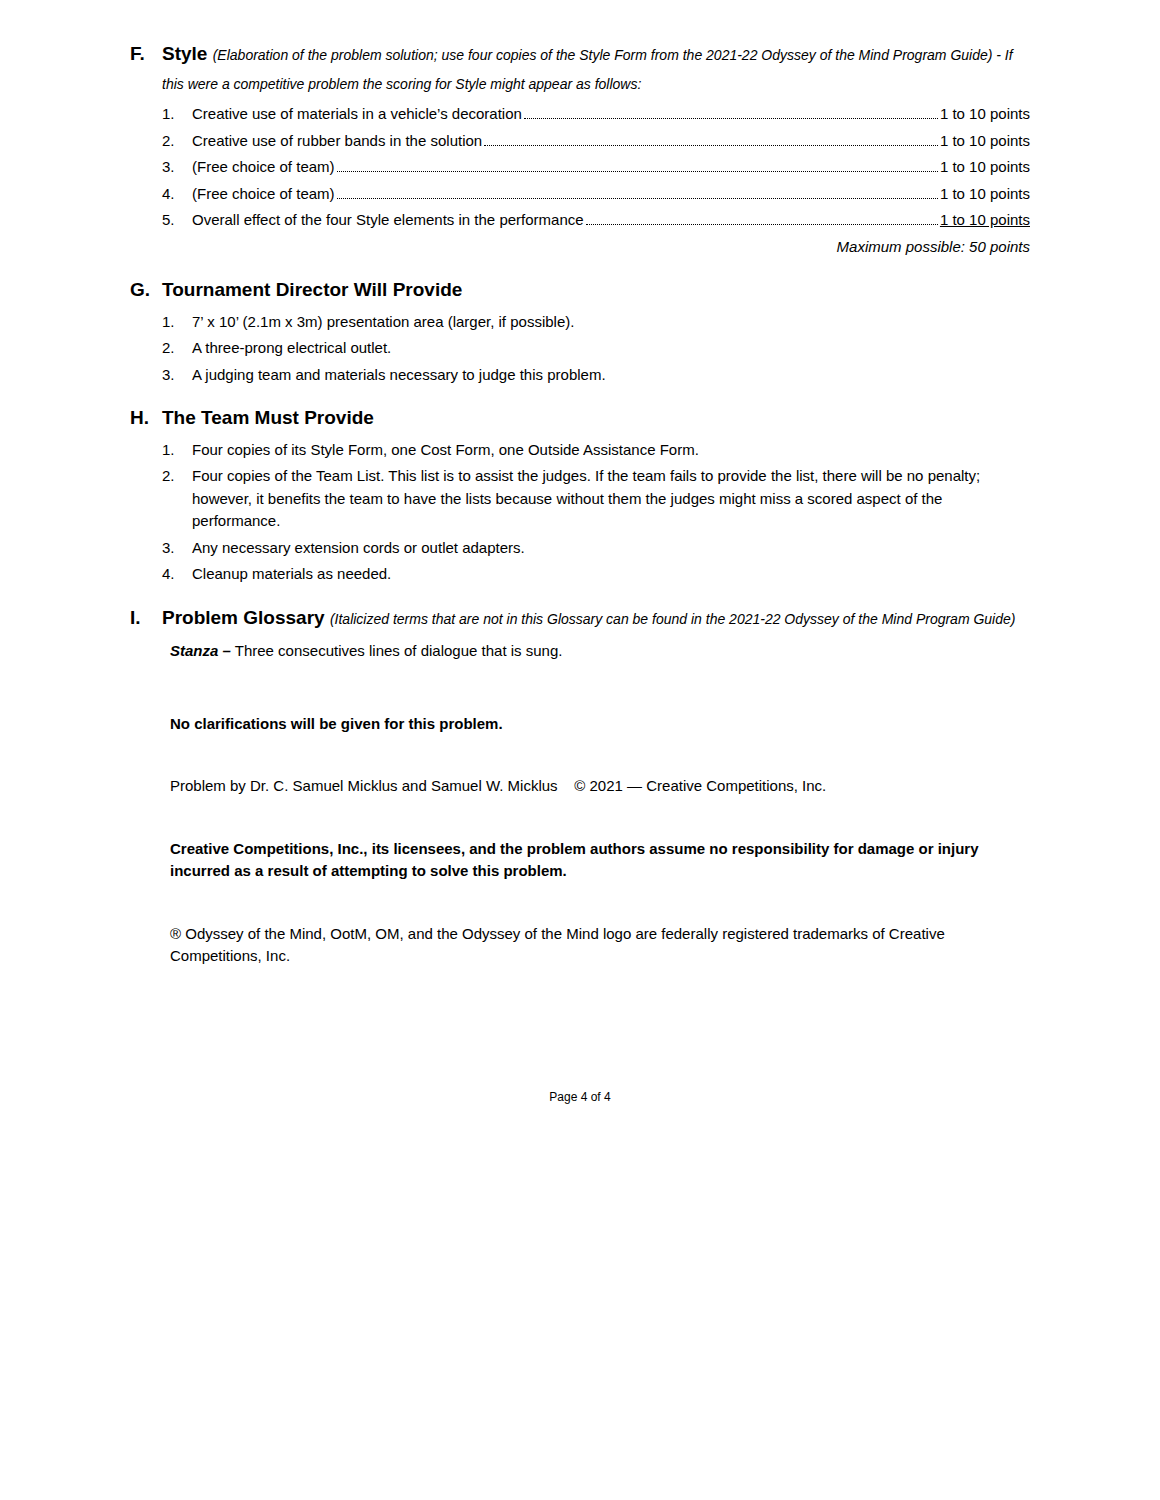F. Style (Elaboration of the problem solution; use four copies of the Style Form from the 2021-22 Odyssey of the Mind Program Guide) - If this were a competitive problem the scoring for Style might appear as follows:
Creative use of materials in a vehicle’s decoration 1 to 10 points
Creative use of rubber bands in the solution 1 to 10 points
(Free choice of team) 1 to 10 points
(Free choice of team) 1 to 10 points
Overall effect of the four Style elements in the performance 1 to 10 points
Maximum possible: 50 points
G. Tournament Director Will Provide
7’ x 10’ (2.1m x 3m) presentation area (larger, if possible).
A three-prong electrical outlet.
A judging team and materials necessary to judge this problem.
H. The Team Must Provide
Four copies of its Style Form, one Cost Form, one Outside Assistance Form.
Four copies of the Team List. This list is to assist the judges. If the team fails to provide the list, there will be no penalty; however, it benefits the team to have the lists because without them the judges might miss a scored aspect of the performance.
Any necessary extension cords or outlet adapters.
Cleanup materials as needed.
I. Problem Glossary (Italicized terms that are not in this Glossary can be found in the 2021-22 Odyssey of the Mind Program Guide)
Stanza – Three consecutives lines of dialogue that is sung.
No clarifications will be given for this problem.
Problem by Dr. C. Samuel Micklus and Samuel W. Micklus © 2021 — Creative Competitions, Inc.
Creative Competitions, Inc., its licensees, and the problem authors assume no responsibility for damage or injury incurred as a result of attempting to solve this problem.
® Odyssey of the Mind, OotM, OM, and the Odyssey of the Mind logo are federally registered trademarks of Creative Competitions, Inc.
Page 4 of 4